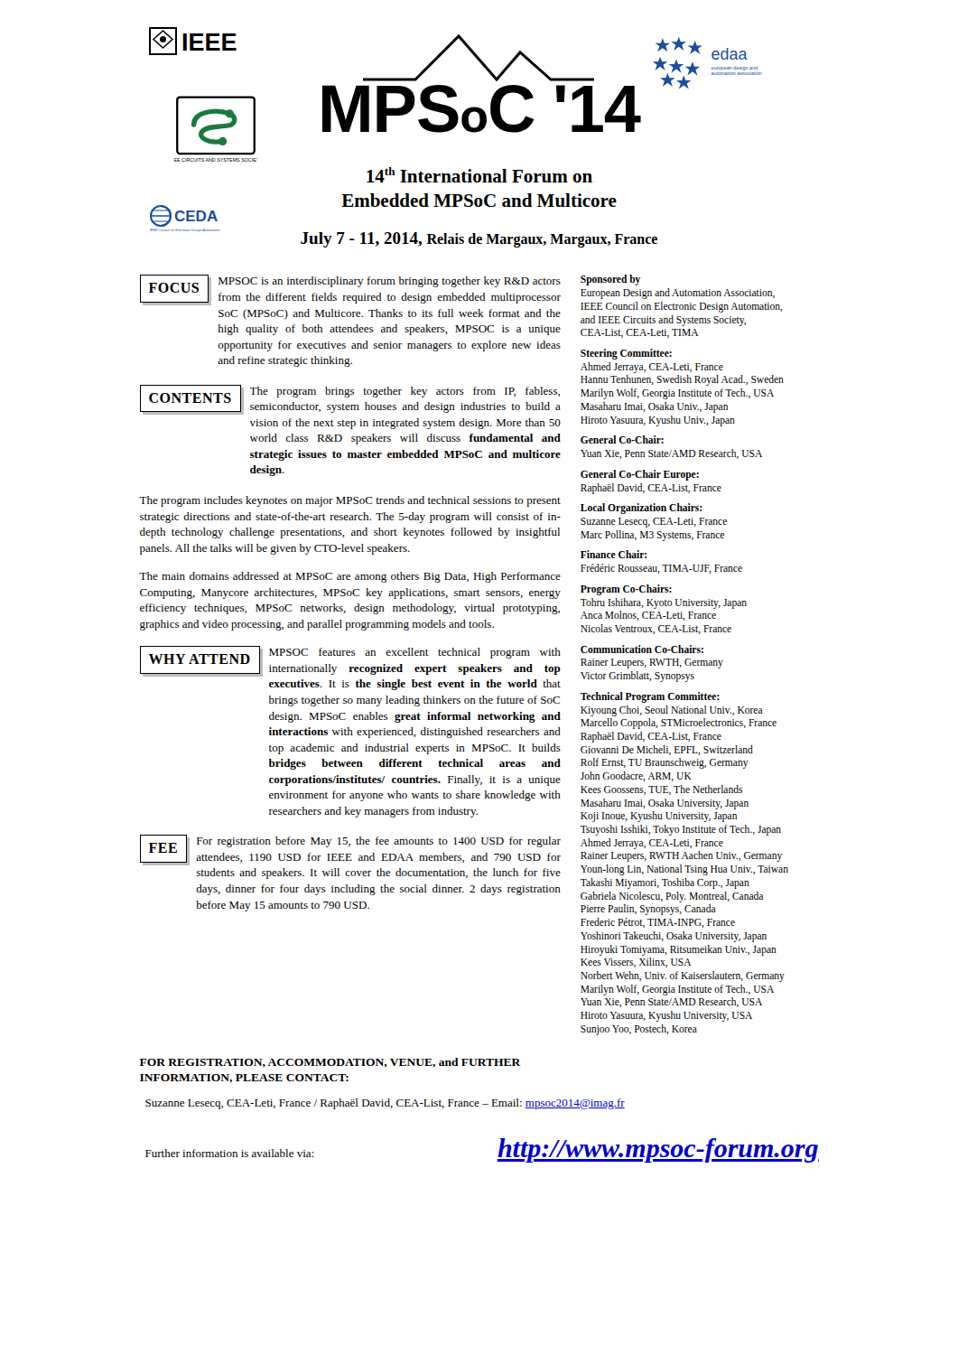IEEE
IEEE CIRCUITS AND SYSTEMS SOCIETY
CEDA IEEE Council on Electronic Design Automation
edaa european design and automation association
MPSo C '14
14th International Forum on
Embedded MPSoC and Multicore
July 7 - 11, 2014, Relais de Margaux, Margaux, France
FOCUS MPSOC is an interdisciplinary forum bringing together key R&D actors from the different fields required to design embedded multiprocessor SoC (MPSoC) and Multicore. Thanks to its full week format and the high quality of both attendees and speakers, MPSOC is a unique opportunity for executives and senior managers to explore new ideas and refine strategic thinking.
CONTENTS The program brings together key actors from IP, fabless, semiconductor, system houses and design industries to build a vision of the next step in integrated system design. More than 50 world class R&D speakers will discuss fundamental and strategic issues to master embedded MPSoC and multicore design.
The program includes keynotes on major MPSoC trends and technical sessions to present strategic directions and state-of-the-art research. The 5-day program will consist of in-depth technology challenge presentations, and short keynotes followed by insightful panels. All the talks will be given by CTO-level speakers.
The main domains addressed at MPSoC are among others Big Data, High Performance Computing, Manycore architectures, MPSoC key applications, smart sensors, energy efficiency techniques, MPSoC networks, design methodology, virtual prototyping, graphics and video processing, and parallel programming models and tools.
WHY ATTEND MPSOC features an excellent technical program with internationally recognized expert speakers and top executives. It is the single best event in the world that brings together so many leading thinkers on the future of SoC design. MPSoC enables great informal networking and interactions with experienced, distinguished researchers and top academic and industrial experts in MPSoC. It builds bridges between different technical areas and corporations/institutes/ countries. Finally, it is a unique environment for anyone who wants to share knowledge with researchers and key managers from industry.
FEE For registration before May 15, the fee amounts to 1400 USD for regular attendees, 1190 USD for IEEE and EDAA members, and 790 USD for students and speakers. It will cover the documentation, the lunch for five days, dinner for four days including the social dinner. 2 days registration before May 15 amounts to 790 USD.
Sponsored by
European Design and Automation Association,
IEEE Council on Electronic Design Automation,
and IEEE Circuits and Systems Society,
CEA-List, CEA-Leti, TIMA
Steering Committee:
Ahmed Jerraya, CEA-Leti, France
Hannu Tenhunen, Swedish Royal Acad., Sweden
Marilyn Wolf, Georgia Institute of Tech., USA
Masaharu Imai, Osaka Univ., Japan
Hiroto Yasuura, Kyushu Univ., Japan
General Co-Chair:
Yuan Xie, Penn State/AMD Research, USA
General Co-Chair Europe:
Raphaël David, CEA-List, France
Local Organization Chairs:
Suzanne Lesecq, CEA-Leti, France
Marc Pollina, M3 Systems, France
Finance Chair:
Frédéric Rousseau, TIMA-UJF, France
Program Co-Chairs:
Tohru Ishihara, Kyoto University, Japan
Anca Molnos, CEA-Leti, France
Nicolas Ventroux, CEA-List, France
Communication Co-Chairs:
Rainer Leupers, RWTH, Germany
Victor Grimblatt, Synopsys
Technical Program Committee:
Kiyoung Choi, Seoul National Univ., Korea
Marcello Coppola, STMicroelectronics, France
Raphaël David, CEA-List, France
Giovanni De Micheli, EPFL, Switzerland
Rolf Ernst, TU Braunschweig, Germany
John Goodacre, ARM, UK
Kees Goossens, TUE, The Netherlands
Masaharu Imai, Osaka University, Japan
Koji Inoue, Kyushu University, Japan
Tsuyoshi Isshiki, Tokyo Institute of Tech., Japan
Ahmed Jerraya, CEA-Leti, France
Rainer Leupers, RWTH Aachen Univ., Germany
Youn-long Lin, National Tsing Hua Univ., Taiwan
Takashi Miyamori, Toshiba Corp., Japan
Gabriela Nicolescu, Poly. Montreal, Canada
Pierre Paulin, Synopsys, Canada
Frederic Pétrot, TIMA-INPG, France
Yoshinori Takeuchi, Osaka University, Japan
Hiroyuki Tomiyama, Ritsumeikan Univ., Japan
Kees Vissers, Xilinx, USA
Norbert Wehn, Univ. of Kaiserslautern, Germany
Marilyn Wolf, Georgia Institute of Tech., USA
Yuan Xie, Penn State/AMD Research, USA
Hiroto Yasuura, Kyushu University, USA
Sunjoo Yoo, Postech, Korea
FOR REGISTRATION, ACCOMMODATION, VENUE, and FURTHER
INFORMATION, PLEASE CONTACT:
Suzanne Lesecq, CEA-Leti, France / Raphaël David, CEA-List, France – Email: mpsoc2014@imag.fr
Further information is available via:
http://www.mpsoc-forum.org